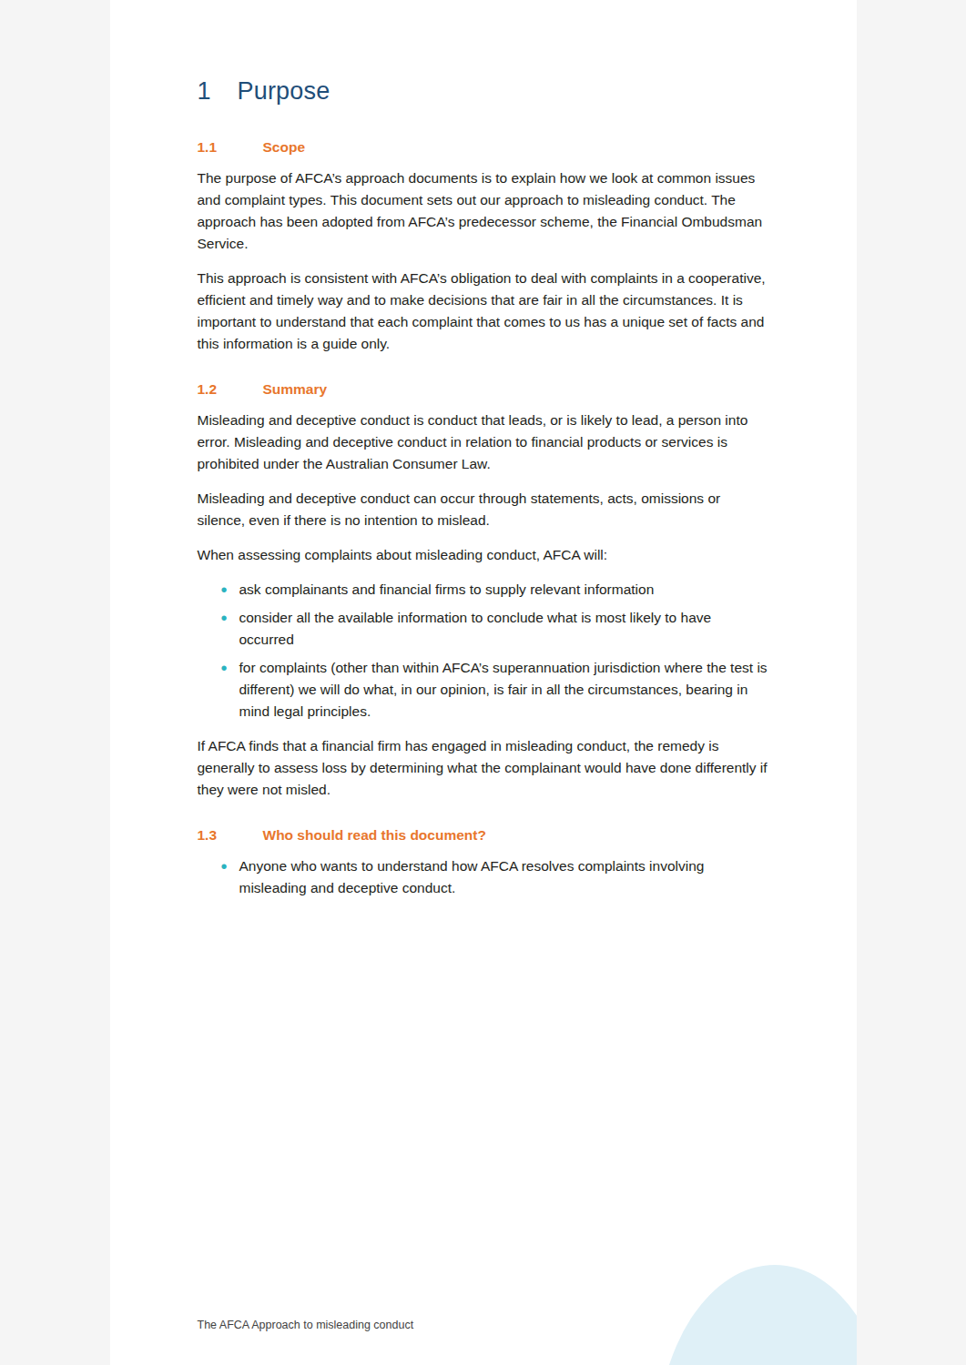1 Purpose
1.1 Scope
The purpose of AFCA’s approach documents is to explain how we look at common issues and complaint types. This document sets out our approach to misleading conduct. The approach has been adopted from AFCA’s predecessor scheme, the Financial Ombudsman Service.
This approach is consistent with AFCA’s obligation to deal with complaints in a cooperative, efficient and timely way and to make decisions that are fair in all the circumstances. It is important to understand that each complaint that comes to us has a unique set of facts and this information is a guide only.
1.2 Summary
Misleading and deceptive conduct is conduct that leads, or is likely to lead, a person into error. Misleading and deceptive conduct in relation to financial products or services is prohibited under the Australian Consumer Law.
Misleading and deceptive conduct can occur through statements, acts, omissions or silence, even if there is no intention to mislead.
When assessing complaints about misleading conduct, AFCA will:
ask complainants and financial firms to supply relevant information
consider all the available information to conclude what is most likely to have occurred
for complaints (other than within AFCA’s superannuation jurisdiction where the test is different) we will do what, in our opinion, is fair in all the circumstances, bearing in mind legal principles.
If AFCA finds that a financial firm has engaged in misleading conduct, the remedy is generally to assess loss by determining what the complainant would have done differently if they were not misled.
1.3 Who should read this document?
Anyone who wants to understand how AFCA resolves complaints involving misleading and deceptive conduct.
The AFCA Approach to misleading conduct Page 3 of 14